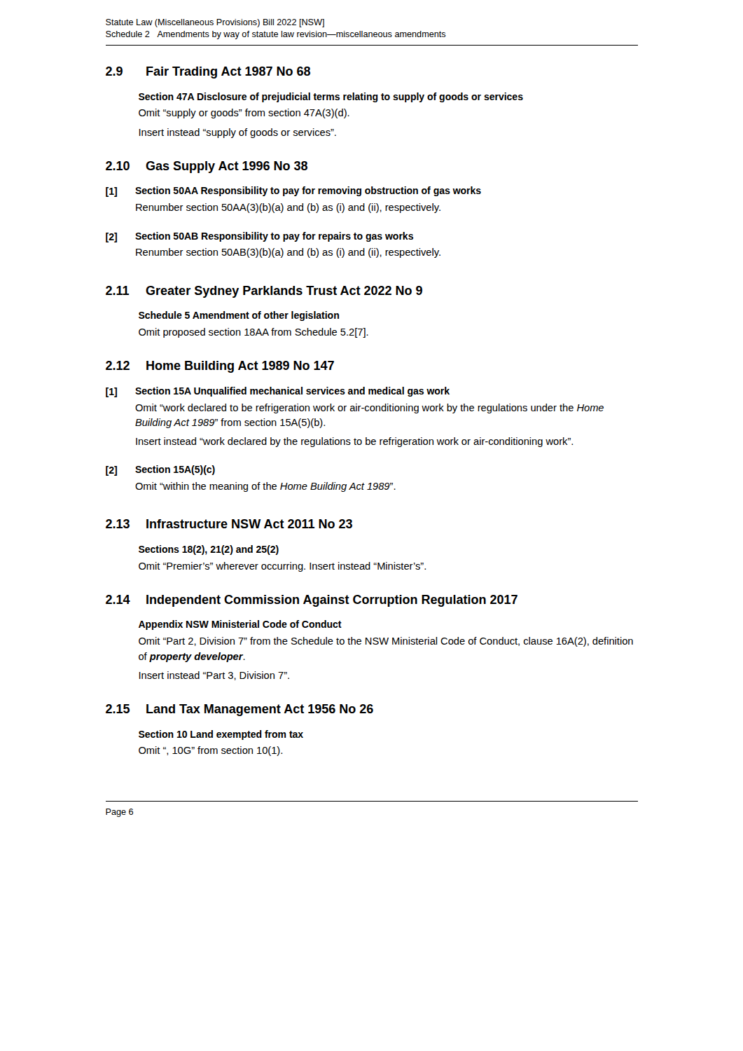Statute Law (Miscellaneous Provisions) Bill 2022 [NSW]
Schedule 2 Amendments by way of statute law revision—miscellaneous amendments
2.9 Fair Trading Act 1987 No 68
Section 47A Disclosure of prejudicial terms relating to supply of goods or services
Omit “supply or goods” from section 47A(3)(d).
Insert instead “supply of goods or services”.
2.10 Gas Supply Act 1996 No 38
[1]
Section 50AA Responsibility to pay for removing obstruction of gas works
Renumber section 50AA(3)(b)(a) and (b) as (i) and (ii), respectively.
[2]
Section 50AB Responsibility to pay for repairs to gas works
Renumber section 50AB(3)(b)(a) and (b) as (i) and (ii), respectively.
2.11 Greater Sydney Parklands Trust Act 2022 No 9
Schedule 5 Amendment of other legislation
Omit proposed section 18AA from Schedule 5.2[7].
2.12 Home Building Act 1989 No 147
[1]
Section 15A Unqualified mechanical services and medical gas work
Omit “work declared to be refrigeration work or air-conditioning work by the regulations under the Home Building Act 1989” from section 15A(5)(b).
Insert instead “work declared by the regulations to be refrigeration work or air-conditioning work”.
[2]
Section 15A(5)(c)
Omit “within the meaning of the Home Building Act 1989”.
2.13 Infrastructure NSW Act 2011 No 23
Sections 18(2), 21(2) and 25(2)
Omit “Premier’s” wherever occurring. Insert instead “Minister’s”.
2.14 Independent Commission Against Corruption Regulation 2017
Appendix NSW Ministerial Code of Conduct
Omit “Part 2, Division 7” from the Schedule to the NSW Ministerial Code of Conduct, clause 16A(2), definition of property developer.
Insert instead “Part 3, Division 7”.
2.15 Land Tax Management Act 1956 No 26
Section 10 Land exempted from tax
Omit “, 10G” from section 10(1).
Page 6